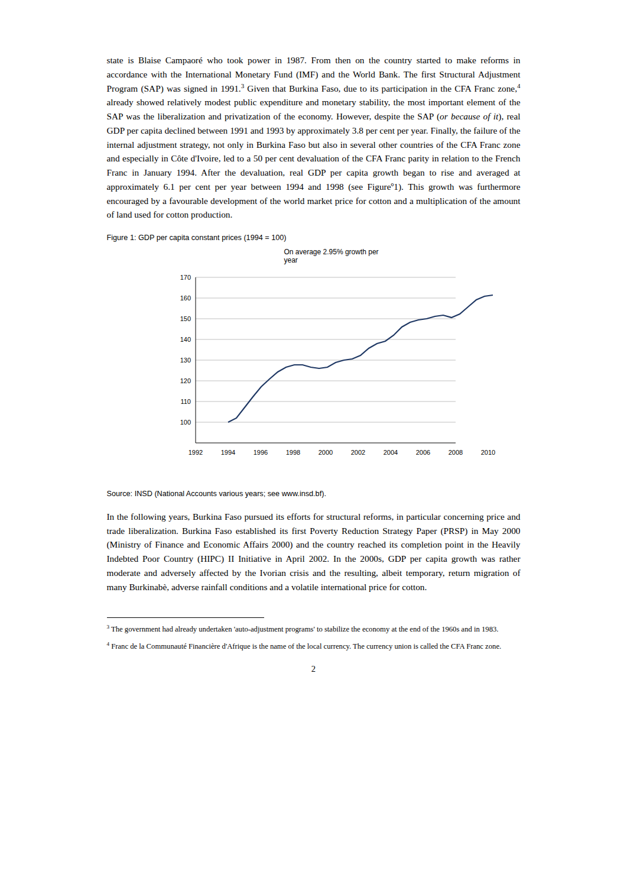state is Blaise Campaoré who took power in 1987. From then on the country started to make reforms in accordance with the International Monetary Fund (IMF) and the World Bank. The first Structural Adjustment Program (SAP) was signed in 1991.3 Given that Burkina Faso, due to its participation in the CFA Franc zone,4 already showed relatively modest public expenditure and monetary stability, the most important element of the SAP was the liberalization and privatization of the economy. However, despite the SAP (or because of it), real GDP per capita declined between 1991 and 1993 by approximately 3.8 per cent per year. Finally, the failure of the internal adjustment strategy, not only in Burkina Faso but also in several other countries of the CFA Franc zone and especially in Côte d'Ivoire, led to a 50 per cent devaluation of the CFA Franc parity in relation to the French Franc in January 1994. After the devaluation, real GDP per capita growth began to rise and averaged at approximately 6.1 per cent per year between 1994 and 1998 (see Figureº1). This growth was furthermore encouraged by a favourable development of the world market price for cotton and a multiplication of the amount of land used for cotton production.
Figure 1: GDP per capita constant prices (1994 = 100)
On average 2.95% growth per
year
170 160 150 140 130 120 110 100 1992 1994 1996 1998 2000 2002 2004 2006 2008 2010 2012
Source: INSD (National Accounts various years; see www.insd.bf).
In the following years, Burkina Faso pursued its efforts for structural reforms, in particular concerning price and trade liberalization. Burkina Faso established its first Poverty Reduction Strategy Paper (PRSP) in May 2000 (Ministry of Finance and Economic Affairs 2000) and the country reached its completion point in the Heavily Indebted Poor Country (HIPC) II Initiative in April 2002. In the 2000s, GDP per capita growth was rather moderate and adversely affected by the Ivorian crisis and the resulting, albeit temporary, return migration of many Burkinabè, adverse rainfall conditions and a volatile international price for cotton.
3 The government had already undertaken 'auto-adjustment programs' to stabilize the economy at the end of the 1960s and in 1983.
4 Franc de la Communauté Financière d'Afrique is the name of the local currency. The currency union is called the CFA Franc zone.
2